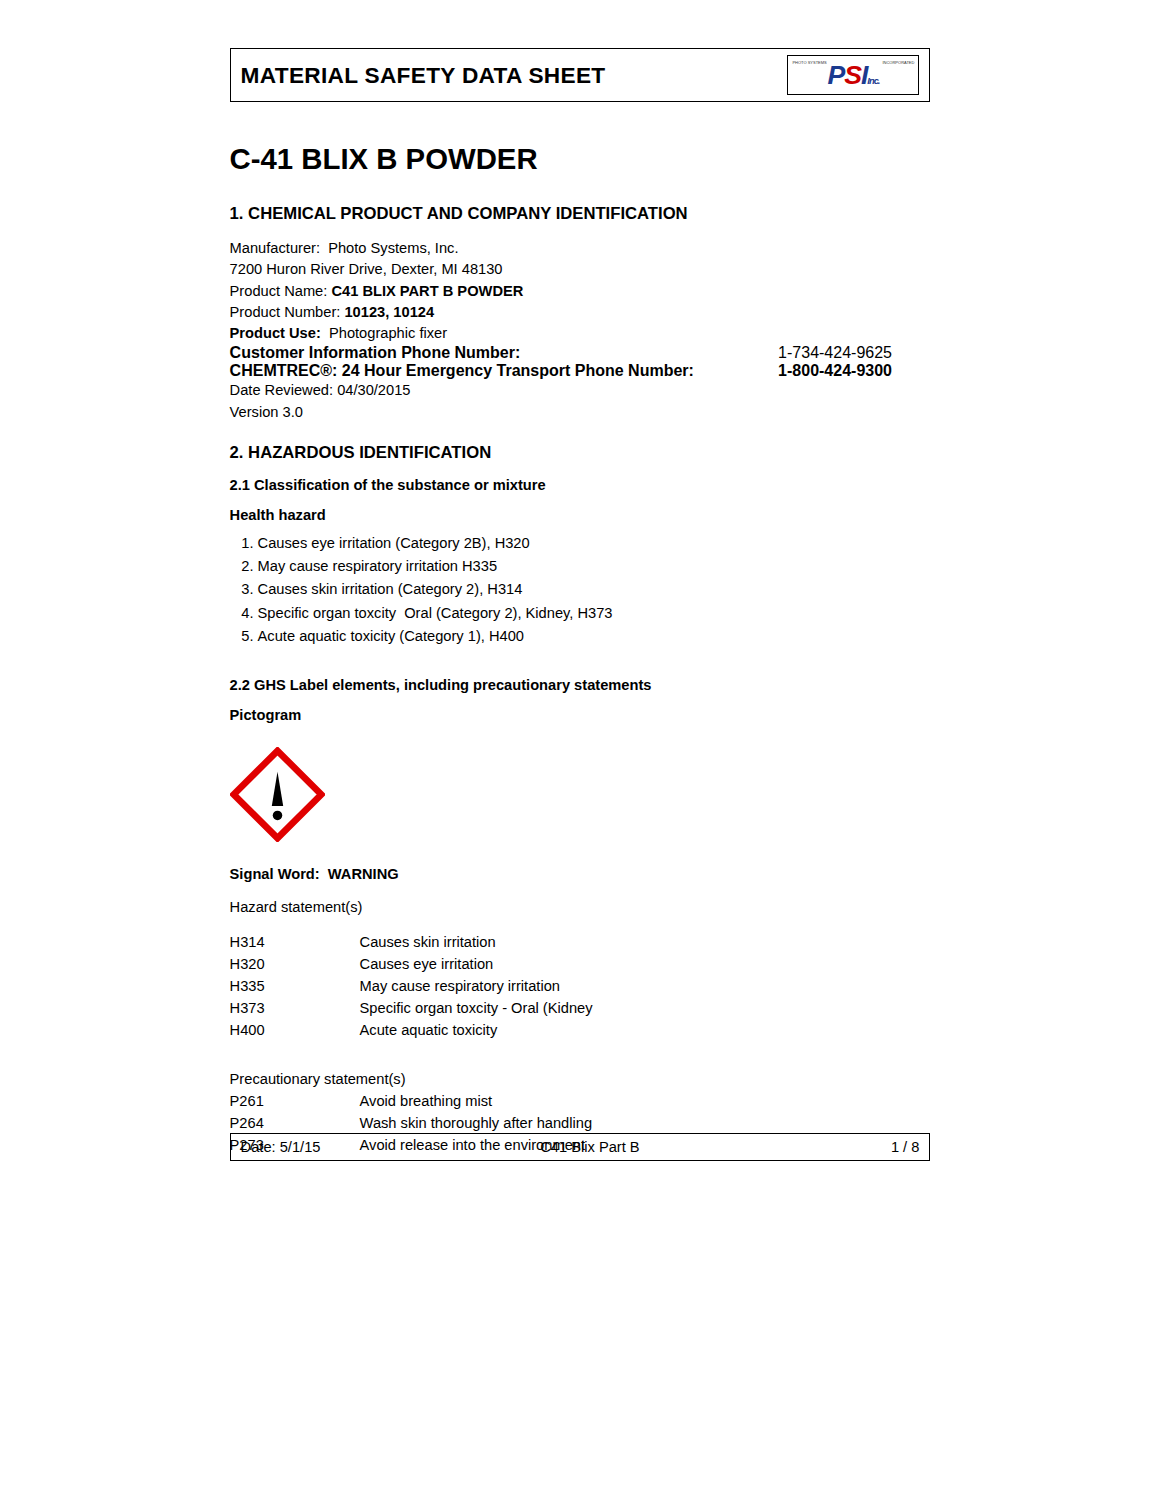MATERIAL SAFETY DATA SHEET
PHOTO SYSTEMS INCORPORATED PSIInc.
C-41 BLIX B POWDER
1. CHEMICAL PRODUCT AND COMPANY IDENTIFICATION
Manufacturer: Photo Systems, Inc.
7200 Huron River Drive, Dexter, MI 48130
Product Name: C41 BLIX PART B POWDER
Product Number: 10123, 10124
Product Use: Photographic fixer
Customer Information Phone Number: 1-734-424-9625
CHEMTREC®: 24 Hour Emergency Transport Phone Number: 1-800-424-9300
Date Reviewed: 04/30/2015
Version 3.0
2. HAZARDOUS IDENTIFICATION
2.1 Classification of the substance or mixture
Health hazard
Causes eye irritation (Category 2B), H320
May cause respiratory irritation H335
Causes skin irritation (Category 2), H314
Specific organ toxcity Oral (Category 2), Kidney, H373
Acute aquatic toxicity (Category 1), H400
2.2 GHS Label elements, including precautionary statements
Pictogram
Signal Word: WARNING
Hazard statement(s)
H314 Causes skin irritation
H320 Causes eye irritation
H335 May cause respiratory irritation
H373 Specific organ toxcity - Oral (Kidney
H400 Acute aquatic toxicity
Precautionary statement(s)
P261 Avoid breathing mist
P264 Wash skin thoroughly after handling
P273 Avoid release into the environment
Date: 5/1/15 C41 Blix Part B 1 / 8